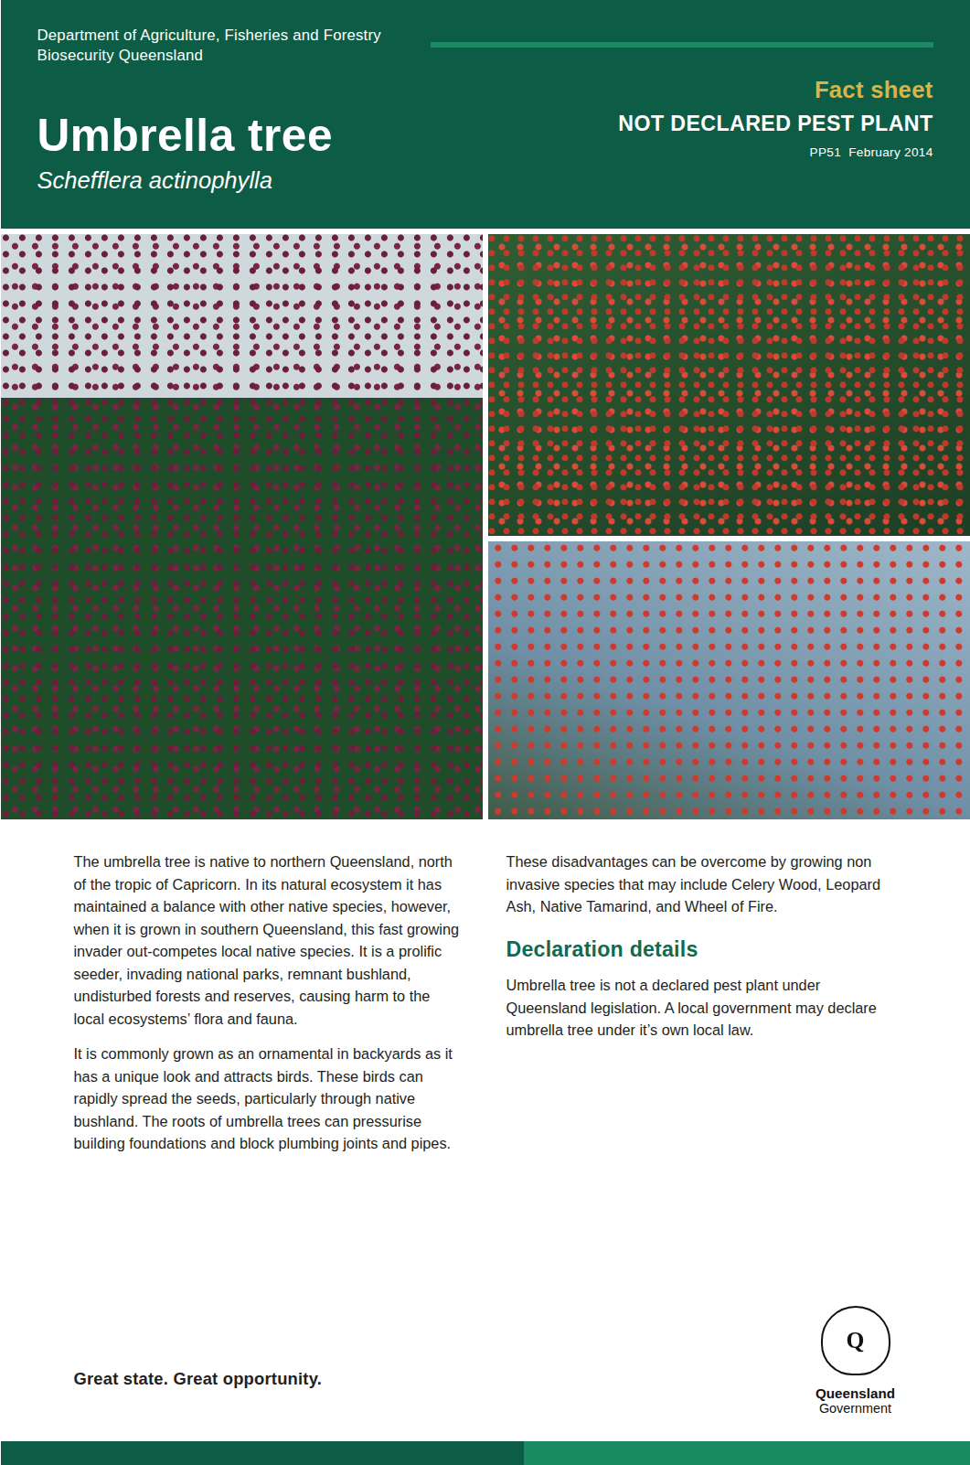Department of Agriculture, Fisheries and Forestry Biosecurity Queensland
Fact sheet NOT DECLARED PEST PLANT PP51 February 2014
Umbrella tree
Schefflera actinophylla
The umbrella tree is native to northern Queensland, north of the tropic of Capricorn. In its natural ecosystem it has maintained a balance with other native species, however, when it is grown in southern Queensland, this fast growing invader out-competes local native species. It is a prolific seeder, invading national parks, remnant bushland, undisturbed forests and reserves, causing harm to the local ecosystems’ flora and fauna.
It is commonly grown as an ornamental in backyards as it has a unique look and attracts birds. These birds can rapidly spread the seeds, particularly through native bushland. The roots of umbrella trees can pressurise building foundations and block plumbing joints and pipes.
These disadvantages can be overcome by growing non invasive species that may include Celery Wood, Leopard Ash, Native Tamarind, and Wheel of Fire.
Declaration details
Umbrella tree is not a declared pest plant under Queensland legislation. A local government may declare umbrella tree under it’s own local law.
Great state. Great opportunity.
Queensland
Government